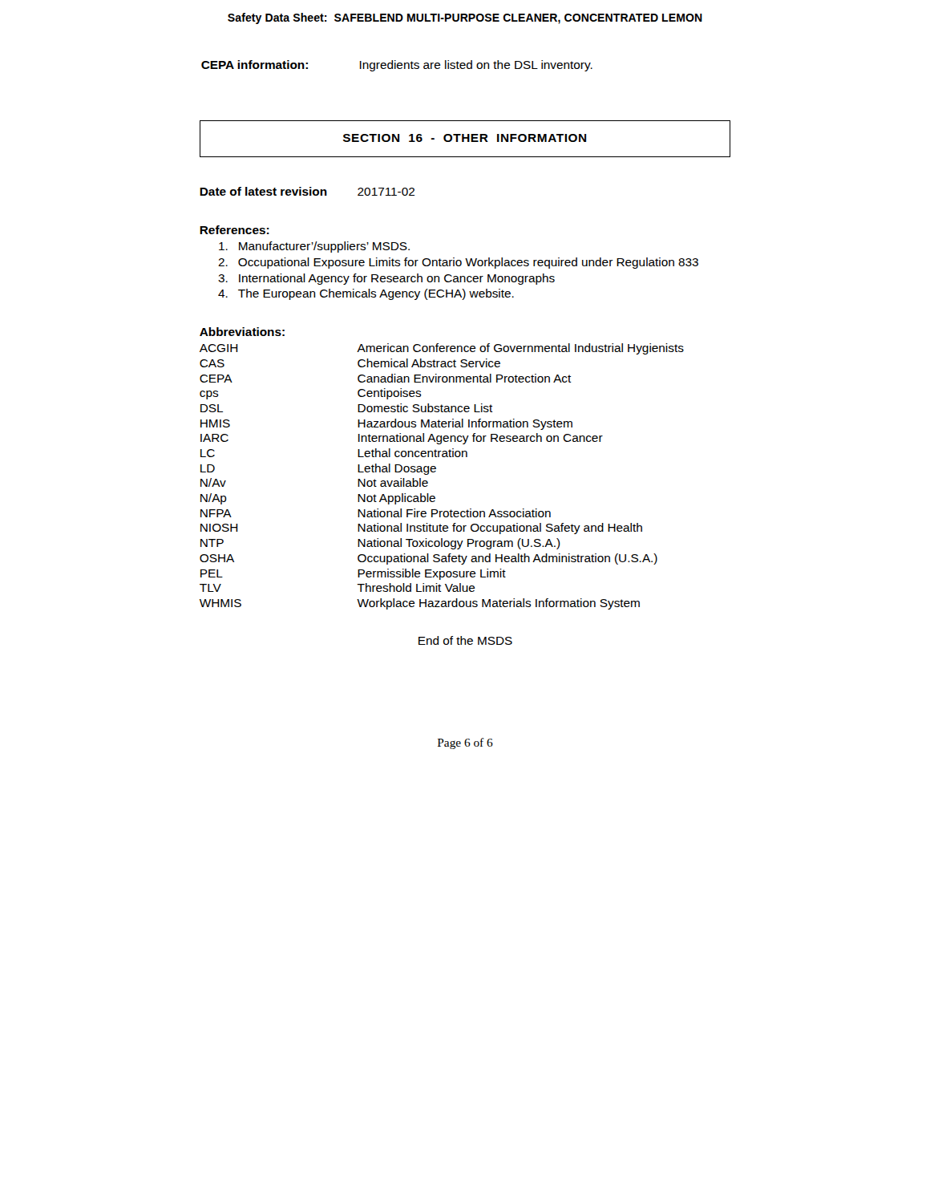Safety Data Sheet: SAFEBLEND MULTI-PURPOSE CLEANER, CONCENTRATED LEMON
CEPA information:
Ingredients are listed on the DSL inventory.
SECTION 16 - OTHER INFORMATION
Date of latest revision
201711-02
References:
Manufacturer’/suppliers’ MSDS.
Occupational Exposure Limits for Ontario Workplaces required under Regulation 833
International Agency for Research on Cancer Monographs
The European Chemicals Agency (ECHA) website.
Abbreviations:
| ACGIH | American Conference of Governmental Industrial Hygienists |
| CAS | Chemical Abstract Service |
| CEPA | Canadian Environmental Protection Act |
| cps | Centipoises |
| DSL | Domestic Substance List |
| HMIS | Hazardous Material Information System |
| IARC | International Agency for Research on Cancer |
| LC | Lethal concentration |
| LD | Lethal Dosage |
| N/Av | Not available |
| N/Ap | Not Applicable |
| NFPA | National Fire Protection Association |
| NIOSH | National Institute for Occupational Safety and Health |
| NTP | National Toxicology Program (U.S.A.) |
| OSHA | Occupational Safety and Health Administration (U.S.A.) |
| PEL | Permissible Exposure Limit |
| TLV | Threshold Limit Value |
| WHMIS | Workplace Hazardous Materials Information System |
End of the MSDS
Page 6 of 6